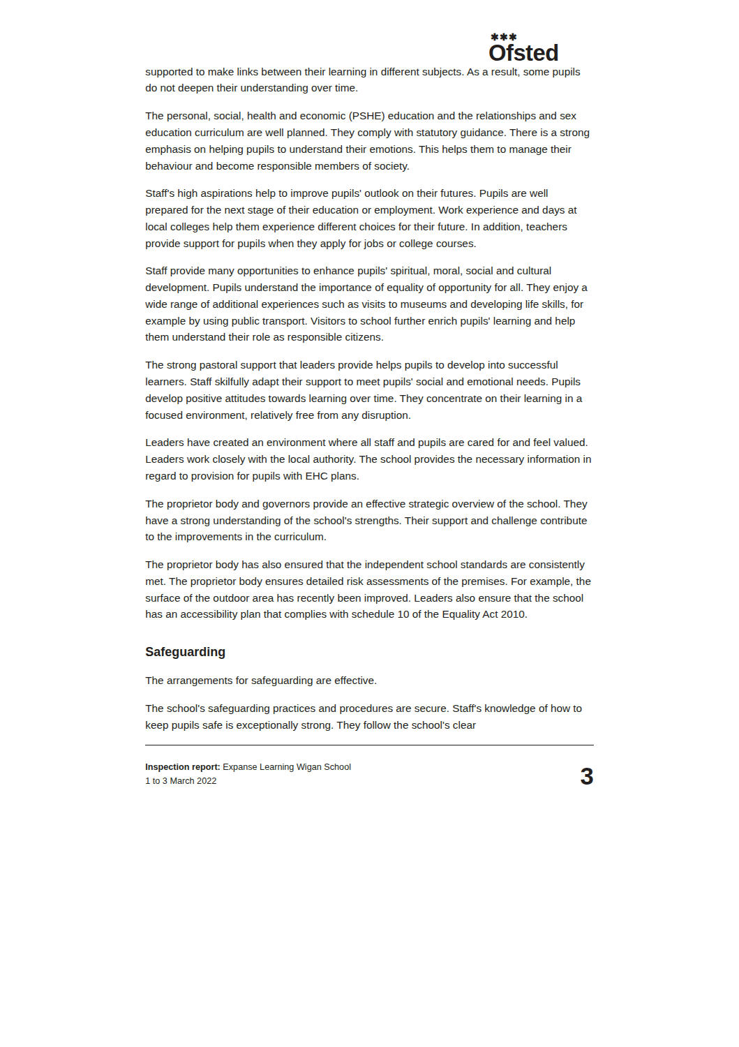✱✱✱ Ofsted
supported to make links between their learning in different subjects. As a result, some pupils do not deepen their understanding over time.
The personal, social, health and economic (PSHE) education and the relationships and sex education curriculum are well planned. They comply with statutory guidance. There is a strong emphasis on helping pupils to understand their emotions. This helps them to manage their behaviour and become responsible members of society.
Staff's high aspirations help to improve pupils' outlook on their futures. Pupils are well prepared for the next stage of their education or employment. Work experience and days at local colleges help them experience different choices for their future. In addition, teachers provide support for pupils when they apply for jobs or college courses.
Staff provide many opportunities to enhance pupils' spiritual, moral, social and cultural development. Pupils understand the importance of equality of opportunity for all. They enjoy a wide range of additional experiences such as visits to museums and developing life skills, for example by using public transport. Visitors to school further enrich pupils' learning and help them understand their role as responsible citizens.
The strong pastoral support that leaders provide helps pupils to develop into successful learners. Staff skilfully adapt their support to meet pupils' social and emotional needs. Pupils develop positive attitudes towards learning over time. They concentrate on their learning in a focused environment, relatively free from any disruption.
Leaders have created an environment where all staff and pupils are cared for and feel valued. Leaders work closely with the local authority. The school provides the necessary information in regard to provision for pupils with EHC plans.
The proprietor body and governors provide an effective strategic overview of the school. They have a strong understanding of the school's strengths. Their support and challenge contribute to the improvements in the curriculum.
The proprietor body has also ensured that the independent school standards are consistently met. The proprietor body ensures detailed risk assessments of the premises. For example, the surface of the outdoor area has recently been improved. Leaders also ensure that the school has an accessibility plan that complies with schedule 10 of the Equality Act 2010.
Safeguarding
The arrangements for safeguarding are effective.
The school's safeguarding practices and procedures are secure. Staff's knowledge of how to keep pupils safe is exceptionally strong. They follow the school's clear
Inspection report: Expanse Learning Wigan School
1 to 3 March 2022
3